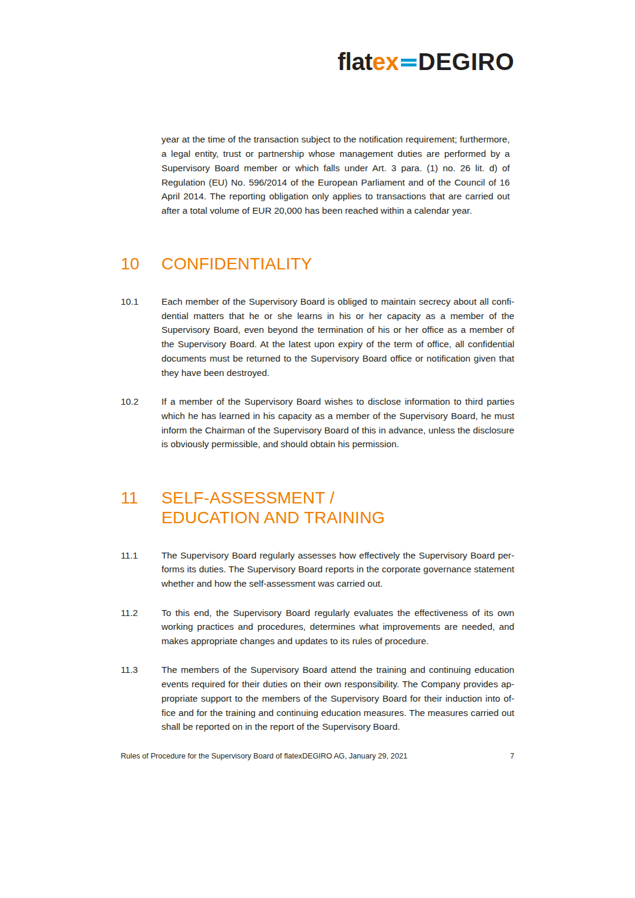flat ex DEGIRO
year at the time of the transaction subject to the notification requirement; furthermore, a legal entity, trust or partnership whose management duties are performed by a Supervisory Board member or which falls under Art. 3 para. (1) no. 26 lit. d) of Regulation (EU) No. 596/2014 of the European Parliament and of the Council of 16 April 2014. The reporting obligation only applies to transactions that are carried out after a total volume of EUR 20,000 has been reached within a calendar year.
10
CONFIDENTIALITY
10.1
Each member of the Supervisory Board is obliged to maintain secrecy about all confidential matters that he or she learns in his or her capacity as a member of the Supervisory Board, even beyond the termination of his or her office as a member of the Supervisory Board. At the latest upon expiry of the term of office, all confidential documents must be returned to the Supervisory Board office or notification given that they have been destroyed.
10.2
If a member of the Supervisory Board wishes to disclose information to third parties which he has learned in his capacity as a member of the Supervisory Board, he must inform the Chairman of the Supervisory Board of this in advance, unless the disclosure is obviously permissible, and should obtain his permission.
11
SELF-ASSESSMENT / EDUCATION AND TRAINING
11.1
The Supervisory Board regularly assesses how effectively the Supervisory Board performs its duties. The Supervisory Board reports in the corporate governance statement whether and how the self-assessment was carried out.
11.2
To this end, the Supervisory Board regularly evaluates the effectiveness of its own working practices and procedures, determines what improvements are needed, and makes appropriate changes and updates to its rules of procedure.
11.3
The members of the Supervisory Board attend the training and continuing education events required for their duties on their own responsibility. The Company provides appropriate support to the members of the Supervisory Board for their induction into office and for the training and continuing education measures. The measures carried out shall be reported on in the report of the Supervisory Board.
Rules of Procedure for the Supervisory Board of flatexDEGIRO AG, January 29, 2021
7